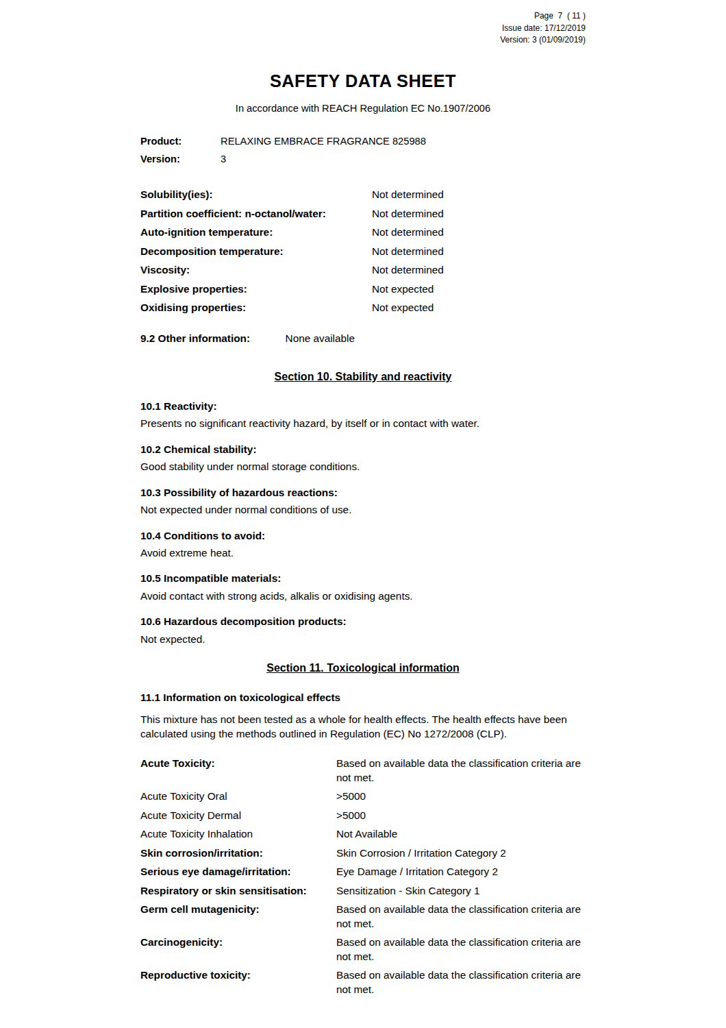Page 7 ( 11 )
Issue date: 17/12/2019
Version: 3 (01/09/2019)
SAFETY DATA SHEET
In accordance with REACH Regulation EC No.1907/2006
| Product: | RELAXING EMBRACE FRAGRANCE 825988 |
| Version: | 3 |
| Solubility(ies): | Not determined |
| Partition coefficient: n-octanol/water: | Not determined |
| Auto-ignition temperature: | Not determined |
| Decomposition temperature: | Not determined |
| Viscosity: | Not determined |
| Explosive properties: | Not expected |
| Oxidising properties: | Not expected |
9.2 Other information: None available
Section 10. Stability and reactivity
10.1 Reactivity:
Presents no significant reactivity hazard, by itself or in contact with water.
10.2 Chemical stability:
Good stability under normal storage conditions.
10.3 Possibility of hazardous reactions:
Not expected under normal conditions of use.
10.4 Conditions to avoid:
Avoid extreme heat.
10.5 Incompatible materials:
Avoid contact with strong acids, alkalis or oxidising agents.
10.6 Hazardous decomposition products:
Not expected.
Section 11. Toxicological information
11.1 Information on toxicological effects
This mixture has not been tested as a whole for health effects. The health effects have been calculated using the methods outlined in Regulation (EC) No 1272/2008 (CLP).
| Acute Toxicity: | Based on available data the classification criteria are not met. |
| Acute Toxicity Oral | >5000 |
| Acute Toxicity Dermal | >5000 |
| Acute Toxicity Inhalation | Not Available |
| Skin corrosion/irritation: | Skin Corrosion / Irritation Category 2 |
| Serious eye damage/irritation: | Eye Damage / Irritation Category 2 |
| Respiratory or skin sensitisation: | Sensitization - Skin Category 1 |
| Germ cell mutagenicity: | Based on available data the classification criteria are not met. |
| Carcinogenicity: | Based on available data the classification criteria are not met. |
| Reproductive toxicity: | Based on available data the classification criteria are not met. |